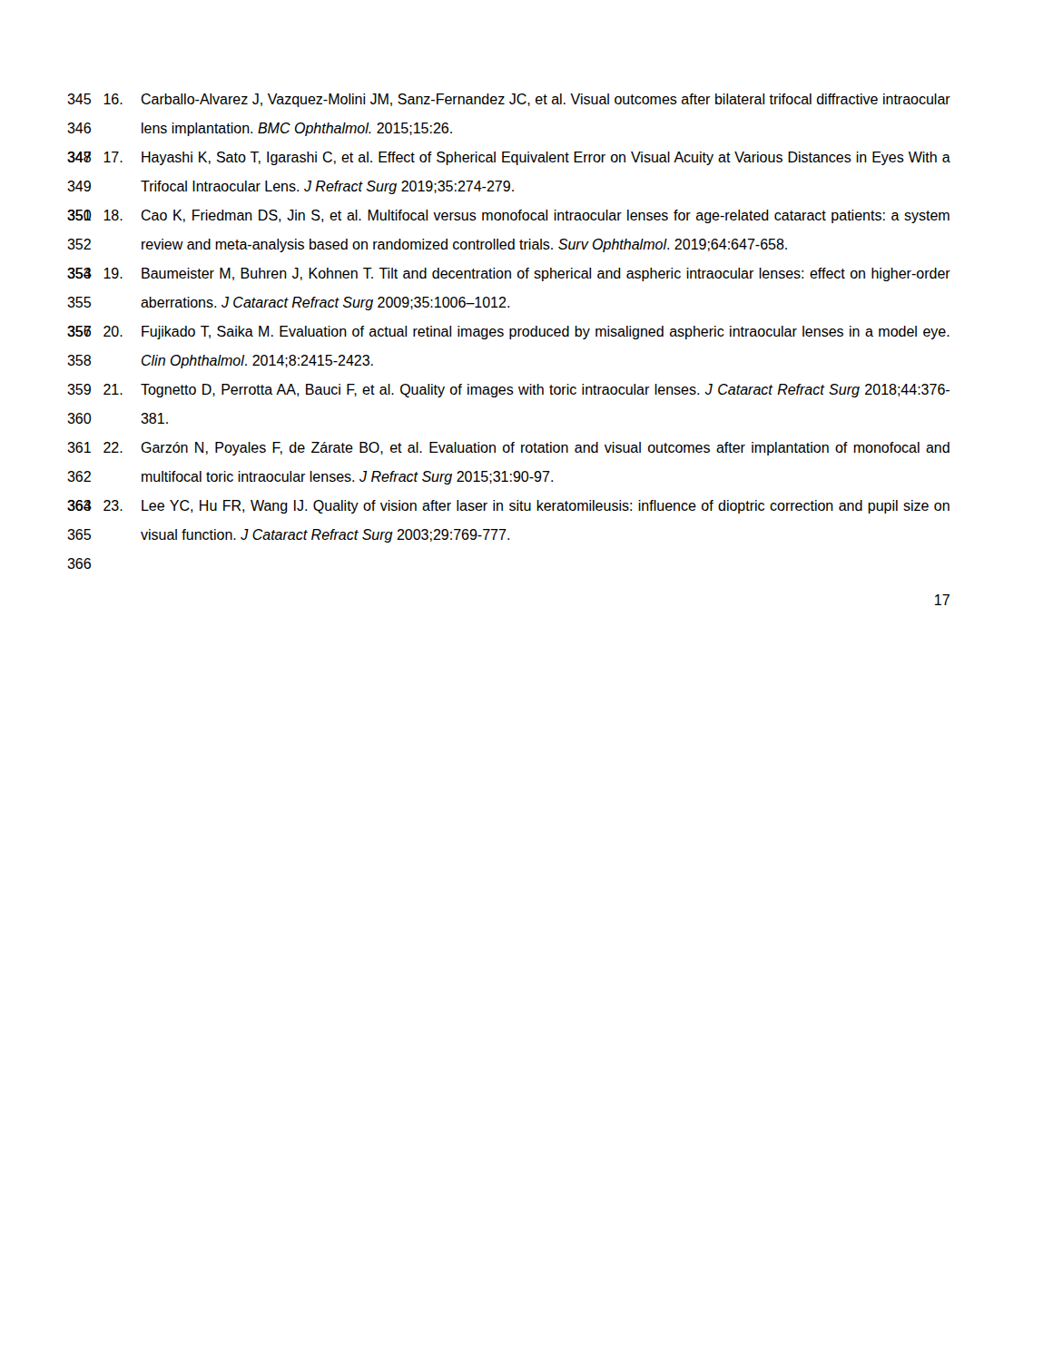345 Carballo-Alvarez J, Vazquez-Molini JM, Sanz-Fernandez JC, et al. Visual outcomes after 346bilateral trifocal diffractive intraocular lens implantation. BMC Ophthalmol. 3472015;15:26.
348 Hayashi K, Sato T, Igarashi C, et al. Effect of Spherical Equivalent Error on Visual Acuity 349at Various Distances in Eyes With a Trifocal Intraocular Lens. J Refract Surg 3502019;35:274-279.
351 Cao K, Friedman DS, Jin S, et al. Multifocal versus monofocal intraocular lenses for age-352related cataract patients: a system review and meta-analysis based on randomized 353controlled trials. Surv Ophthalmol. 2019;64:647-658.
354 Baumeister M, Buhren J, Kohnen T. Tilt and decentration of spherical and aspheric 355intraocular lenses: effect on higher-order aberrations. J Cataract Refract Surg 3562009;35:1006–1012.
357 Fujikado T, Saika M. Evaluation of actual retinal images produced by misaligned 358aspheric intraocular lenses in a model eye. Clin Ophthalmol. 2014;8:2415-2423.
359 Tognetto D, Perrotta AA, Bauci F, et al. Quality of images with toric intraocular lenses. J 360 Cataract Refract Surg 2018;44:376-381.
361 Garzón N, Poyales F, de Zárate BO, et al. Evaluation of rotation and visual outcomes 362after implantation of monofocal and multifocal toric intraocular lenses. J Refract Surg 3632015;31:90-97.
364 Lee YC, Hu FR, Wang IJ. Quality of vision after laser in situ keratomileusis: influence of 365dioptric correction and pupil size on visual function. J Cataract Refract Surg 3662003;29:769-777.
17